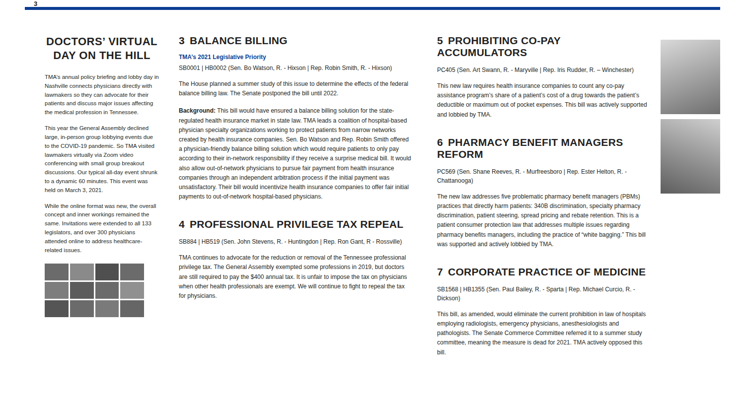3
DOCTORS’ VIRTUAL
DAY ON THE HILL
TMA’s annual policy briefing and lobby day in Nashville connects physicians directly with lawmakers so they can advocate for their patients and discuss major issues affecting the medical profession in Tennessee.
This year the General Assembly declined large, in-person group lobbying events due to the COVID-19 pandemic. So TMA visited lawmakers virtually via Zoom video conferencing with small group breakout discussions. Our typical all-day event shrunk to a dynamic 60 minutes. This event was held on March 3, 2021.
While the online format was new, the overall concept and inner workings remained the same. Invitations were extended to all 133 legislators, and over 300 physicians attended online to address healthcare-related issues.
3 BALANCE BILLING
TMA’s 2021 Legislative Priority
SB0001 | HB0002 (Sen. Bo Watson, R. - Hixson | Rep. Robin Smith, R. - Hixson)
The House planned a summer study of this issue to determine the effects of the federal balance billing law. The Senate postponed the bill until 2022.
Background: This bill would have ensured a balance billing solution for the state-regulated health insurance market in state law. TMA leads a coalition of hospital-based physician specialty organizations working to protect patients from narrow networks created by health insurance companies. Sen. Bo Watson and Rep. Robin Smith offered a physician-friendly balance billing solution which would require patients to only pay according to their in-network responsibility if they receive a surprise medical bill. It would also allow out-of-network physicians to pursue fair payment from health insurance companies through an independent arbitration process if the initial payment was unsatisfactory. Their bill would incentivize health insurance companies to offer fair initial payments to out-of-network hospital-based physicians.
4 PROFESSIONAL PRIVILEGE TAX REPEAL
SB884 | HB519 (Sen. John Stevens, R. - Huntingdon | Rep. Ron Gant, R - Rossville)
TMA continues to advocate for the reduction or removal of the Tennessee professional privilege tax. The General Assembly exempted some professions in 2019, but doctors are still required to pay the $400 annual tax. It is unfair to impose the tax on physicians when other health professionals are exempt. We will continue to fight to repeal the tax for physicians.
5 PROHIBITING CO-PAY ACCUMULATORS
PC405 (Sen. Art Swann, R. - Maryville | Rep. Iris Rudder, R. – Winchester)
This new law requires health insurance companies to count any co-pay assistance program’s share of a patient’s cost of a drug towards the patient’s deductible or maximum out of pocket expenses. This bill was actively supported and lobbied by TMA.
6 PHARMACY BENEFIT MANAGERS REFORM
PC569 (Sen. Shane Reeves, R. - Murfreesboro | Rep. Ester Helton, R. - Chattanooga)
The new law addresses five problematic pharmacy benefit managers (PBMs) practices that directly harm patients: 340B discrimination, specialty pharmacy discrimination, patient steering, spread pricing and rebate retention. This is a patient consumer protection law that addresses multiple issues regarding pharmacy benefits managers, including the practice of “white bagging.” This bill was supported and actively lobbied by TMA.
7 CORPORATE PRACTICE OF MEDICINE
SB1568 | HB1355 (Sen. Paul Bailey, R. - Sparta | Rep. Michael Curcio, R. - Dickson)
This bill, as amended, would eliminate the current prohibition in law of hospitals employing radiologists, emergency physicians, anesthesiologists and pathologists. The Senate Commerce Committee referred it to a summer study committee, meaning the measure is dead for 2021. TMA actively opposed this bill.